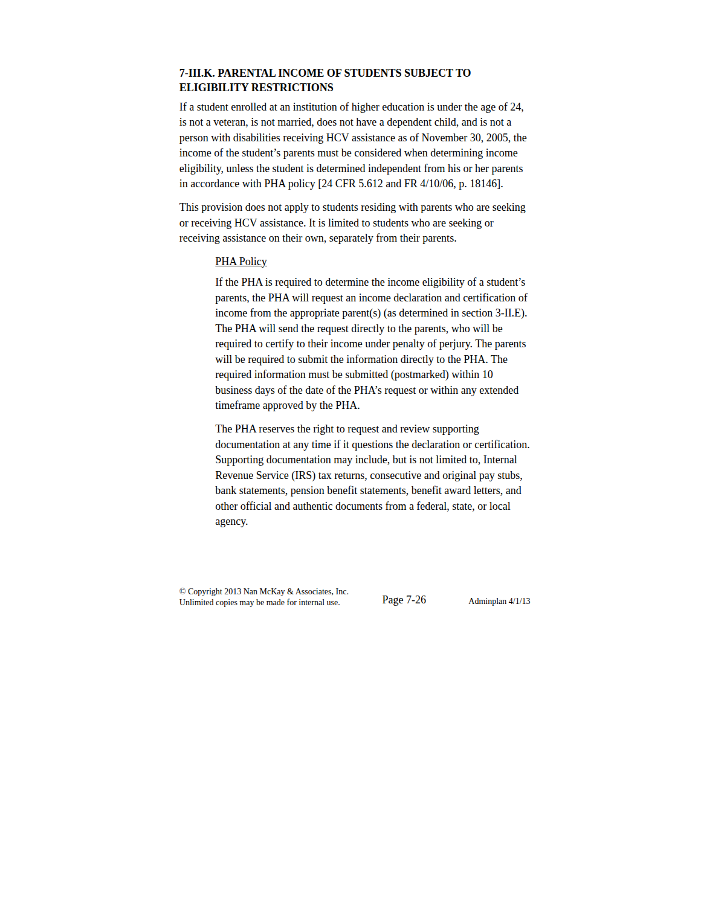7-III.K. PARENTAL INCOME OF STUDENTS SUBJECT TO ELIGIBILITY RESTRICTIONS
If a student enrolled at an institution of higher education is under the age of 24, is not a veteran, is not married, does not have a dependent child, and is not a person with disabilities receiving HCV assistance as of November 30, 2005, the income of the student’s parents must be considered when determining income eligibility, unless the student is determined independent from his or her parents in accordance with PHA policy [24 CFR 5.612 and FR 4/10/06, p. 18146].
This provision does not apply to students residing with parents who are seeking or receiving HCV assistance. It is limited to students who are seeking or receiving assistance on their own, separately from their parents.
PHA Policy
If the PHA is required to determine the income eligibility of a student’s parents, the PHA will request an income declaration and certification of income from the appropriate parent(s) (as determined in section 3-II.E). The PHA will send the request directly to the parents, who will be required to certify to their income under penalty of perjury. The parents will be required to submit the information directly to the PHA. The required information must be submitted (postmarked) within 10 business days of the date of the PHA’s request or within any extended timeframe approved by the PHA.
The PHA reserves the right to request and review supporting documentation at any time if it questions the declaration or certification. Supporting documentation may include, but is not limited to, Internal Revenue Service (IRS) tax returns, consecutive and original pay stubs, bank statements, pension benefit statements, benefit award letters, and other official and authentic documents from a federal, state, or local agency.
© Copyright 2013 Nan McKay & Associates, Inc.
Unlimited copies may be made for internal use.
Page 7-26
Adminplan 4/1/13